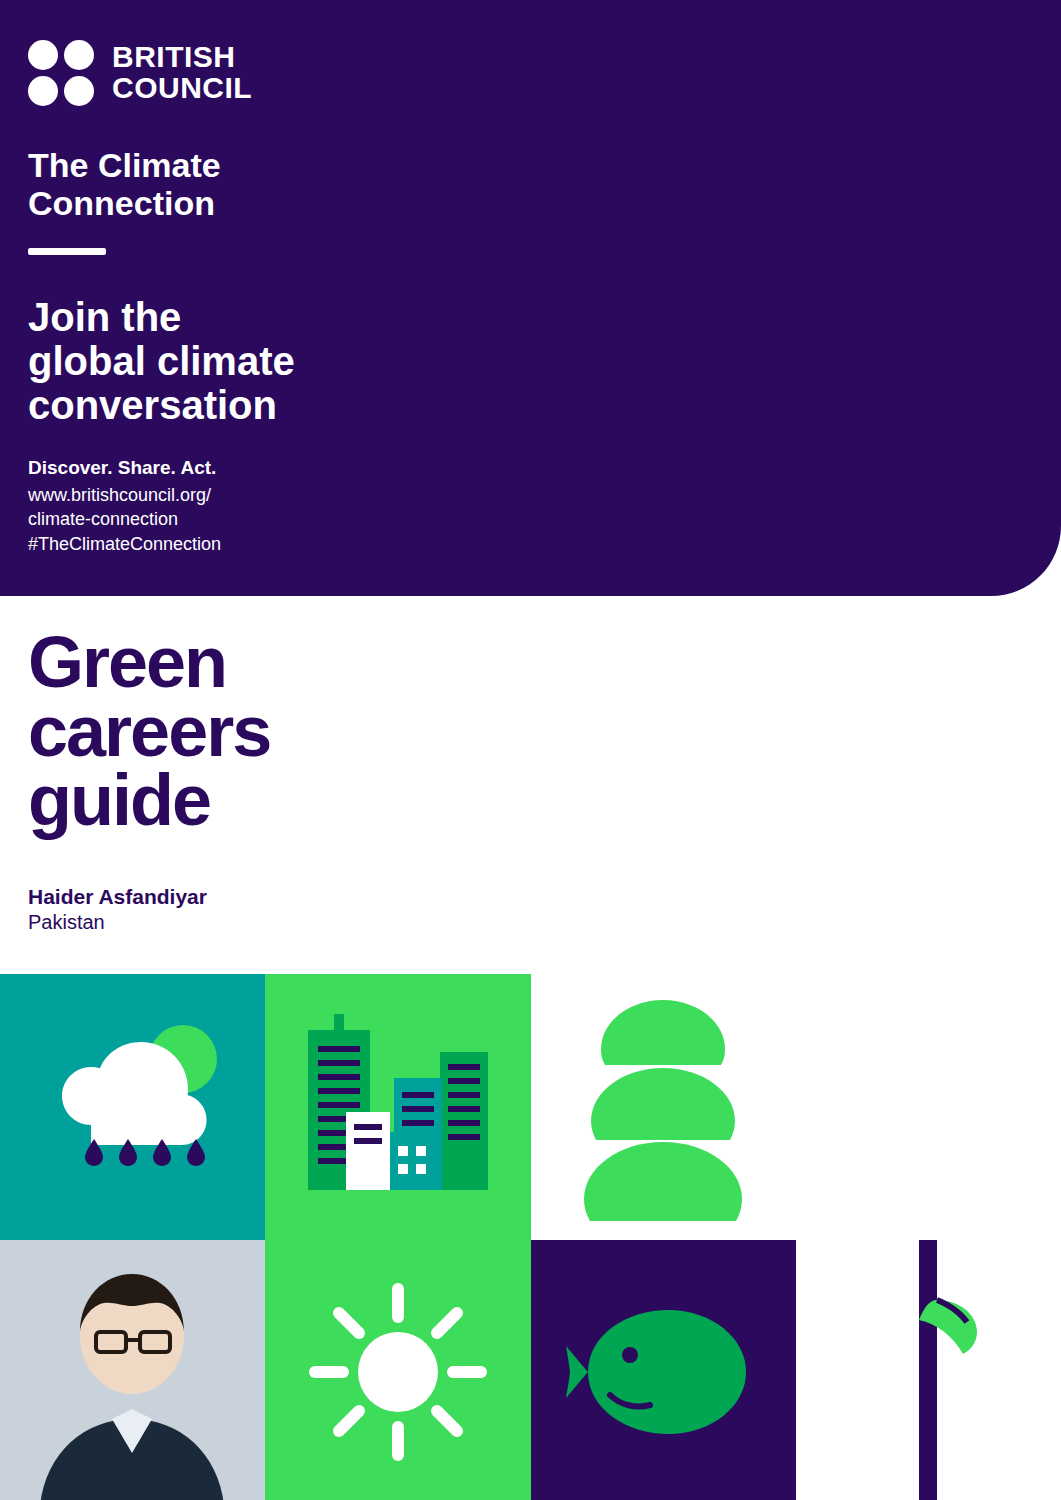BRITISH
COUNCIL
The Climate
Connection
Join the
global climate
conversation
Discover. Share. Act.
www.britishcouncil.org/
climate-connection
#TheClimateConnection
Green
careers
guide
Haider Asfandiyar
Pakistan